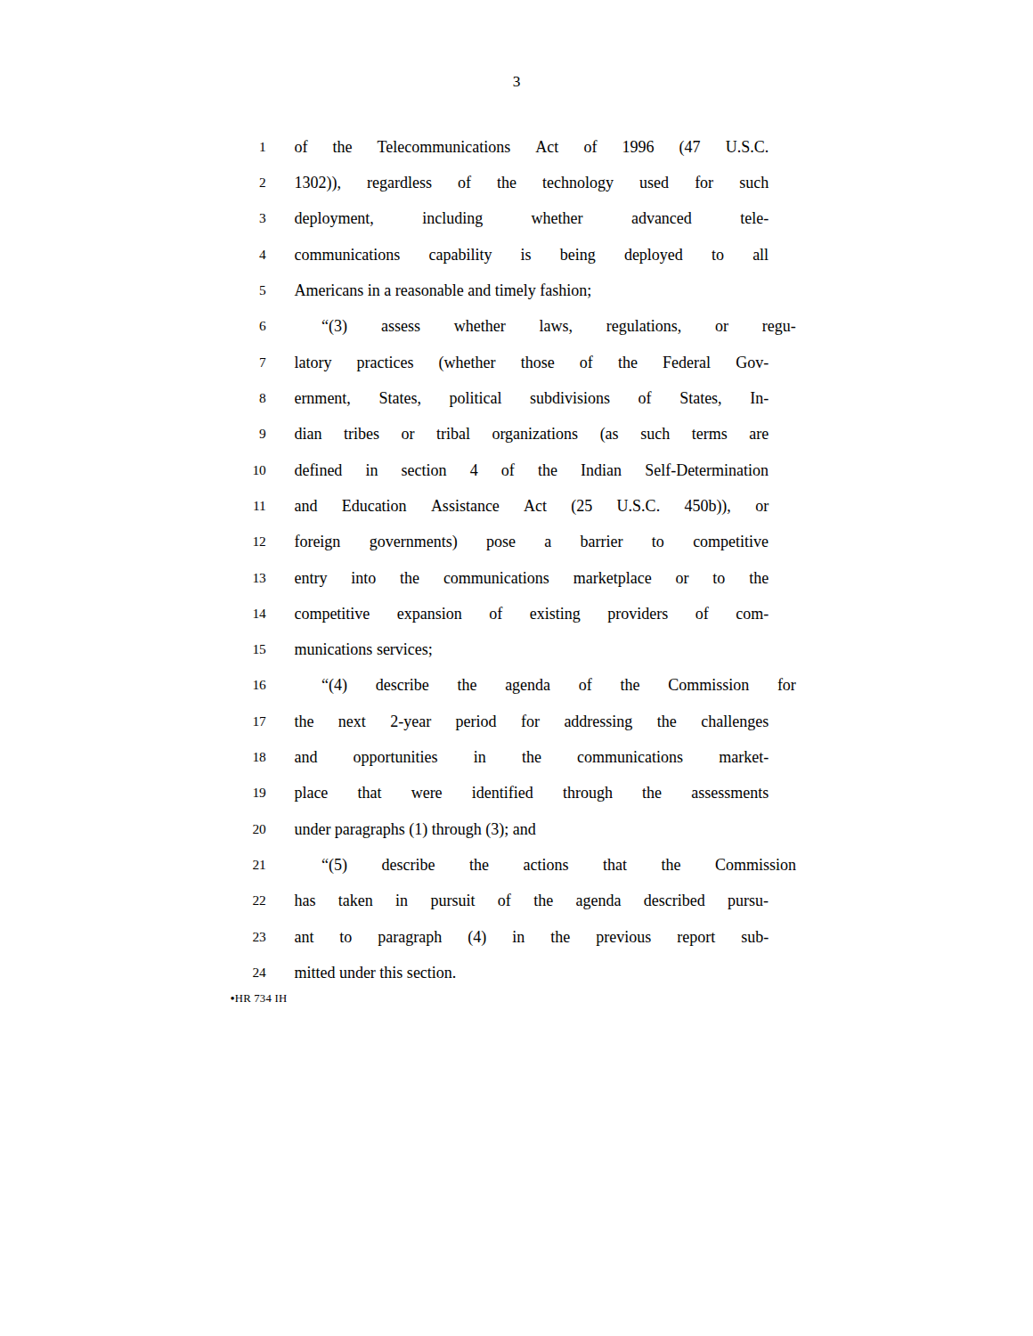3
of the Telecommunications Act of 1996(47 U.S.C.
1302)), regardless of the technology used for such
deployment, including whether advanced tele-
communications capability is being deployed to all
Americans in a reasonable and timely fashion;
“(3) assess whether laws, regulations, or regu-
latory practices(whether those of the Federal Gov-
ernment, States, political subdivisions of States, In-
dian tribes or tribal organizations(as such terms are
defined in section 4 of the Indian Self-Determination
and Education Assistance Act(25 U.S.C. 450b)), or
foreign governments) pose abarrier to competitive
entry into the communications marketplace or to the
competitive expansion of existing providers of com-
munications services;
“(4) describe the agenda of the Commission for
the next 2-year period for addressing the challenges
and opportunities in the communications market-
place that were identified through the assessments
under paragraphs (1) through (3); and
“(5) describe the actions that the Commission
has taken in pursuit of the agenda described pursu-
ant to paragraph(4) in the previous report sub-
mitted under this section.
•HR 734 IH